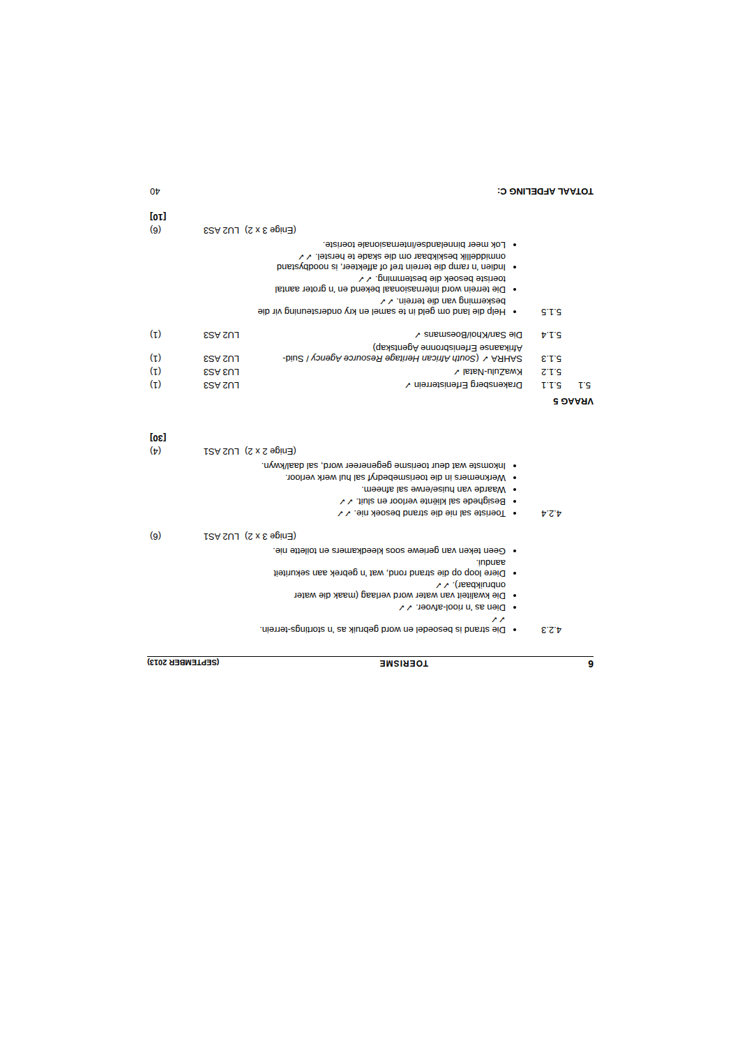6
TOERISME
(SEPTEMBER 2013)
| | 4.2.3 | Die strand is besoedel en word gebruik as 'n stortings-terrein. ✓✓ Dien as 'n riool-afvoer. ✓✓ Die kwaliteit van water word verlaag (maak die water onbruikbaar). ✓✓ Diere loop op die strand rond, wat 'n gebrek aan sekuriteit aandui. Geen teken van geriewe soos kleedkamers en toilette nie. | | |
| | | (Enige 3 x 2) | LU2 AS1 | (6) |
| | 4.2.4 | Toeriste sal nie die strand besoek nie. ✓✓ Besighede sal kliënte verloor en sluit. ✓✓ Waarde van huise/erwe sal afneem. Werknemers in die toerismebedryf sal hul werk verloor. Inkomste wat deur toerisme gegenereer word, sal daal/kwyn. | | |
| | | (Enige 2 x 2) | LU2 AS1 | (4) |
| | [30] |
VRAAG 5
| 5.1 | 5.1.1 | Drakensberg Erfenisterrein ✓ | LU2 AS3 | (1) |
| | 5.1.2 | KwaZulu-Natal ✓ | LU3 AS3 | (1) |
| | 5.1.3 | SAHRA ✓ ( South African Heritage Resource Agency / Suid-Afrikaanse Erfenisbronne Agentskap) | LU2 AS3 | (1) |
| | 5.1.4 | Die San/Khoi/Boesmans ✓ | LU2 AS3 | (1) |
| | 5.1.5 | Help die land om geld in te samel en kry ondersteuning vir die beskerming van die terrein. ✓✓ Die terrein word internasionaal bekend en 'n groter aantal toeriste besoek die bestemming. ✓✓ Indien 'n ramp die terrein tref of affekteer, is noodbystand onmiddellik beskikbaar om die skade te herstel. ✓✓ Lok meer binnelandse/internasionale toeriste. | | |
| | | (Enige 3 x 2) | LU2 AS3 | (6) |
| | [10] |
| TOTAAL AFDELING C: | 40 |